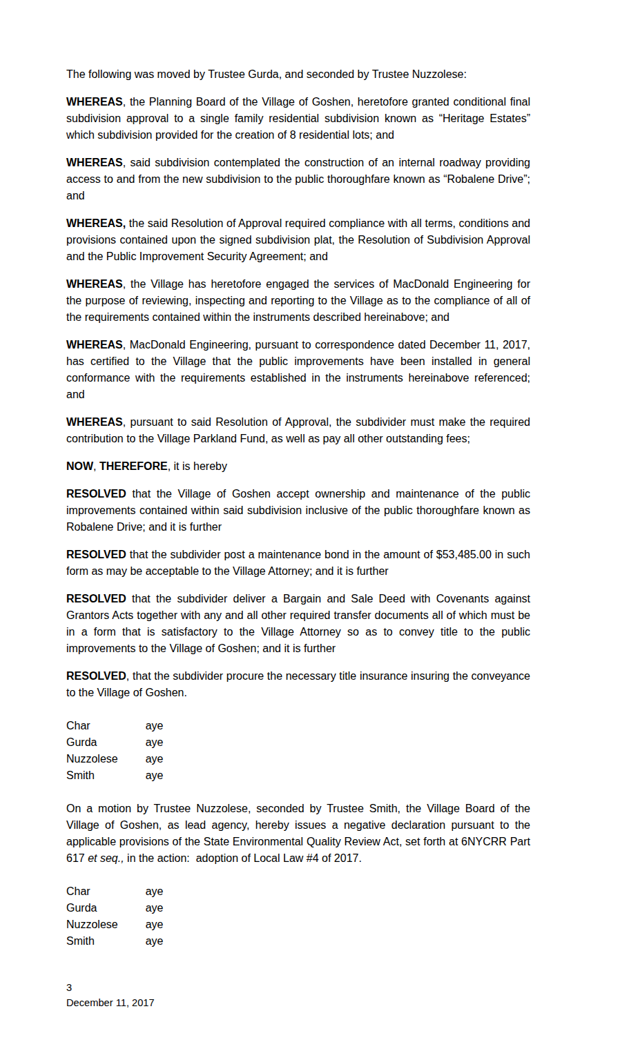The following was moved by Trustee Gurda, and seconded by Trustee Nuzzolese:
WHEREAS, the Planning Board of the Village of Goshen, heretofore granted conditional final subdivision approval to a single family residential subdivision known as “Heritage Estates” which subdivision provided for the creation of 8 residential lots; and
WHEREAS, said subdivision contemplated the construction of an internal roadway providing access to and from the new subdivision to the public thoroughfare known as “Robalene Drive”; and
WHEREAS, the said Resolution of Approval required compliance with all terms, conditions and provisions contained upon the signed subdivision plat, the Resolution of Subdivision Approval and the Public Improvement Security Agreement; and
WHEREAS, the Village has heretofore engaged the services of MacDonald Engineering for the purpose of reviewing, inspecting and reporting to the Village as to the compliance of all of the requirements contained within the instruments described hereinabove; and
WHEREAS, MacDonald Engineering, pursuant to correspondence dated December 11, 2017, has certified to the Village that the public improvements have been installed in general conformance with the requirements established in the instruments hereinabove referenced; and
WHEREAS, pursuant to said Resolution of Approval, the subdivider must make the required contribution to the Village Parkland Fund, as well as pay all other outstanding fees;
NOW, THEREFORE, it is hereby
RESOLVED that the Village of Goshen accept ownership and maintenance of the public improvements contained within said subdivision inclusive of the public thoroughfare known as Robalene Drive; and it is further
RESOLVED that the subdivider post a maintenance bond in the amount of $53,485.00 in such form as may be acceptable to the Village Attorney; and it is further
RESOLVED that the subdivider deliver a Bargain and Sale Deed with Covenants against Grantors Acts together with any and all other required transfer documents all of which must be in a form that is satisfactory to the Village Attorney so as to convey title to the public improvements to the Village of Goshen; and it is further
RESOLVED, that the subdivider procure the necessary title insurance insuring the conveyance to the Village of Goshen.
| Char | aye |
| Gurda | aye |
| Nuzzolese | aye |
| Smith | aye |
On a motion by Trustee Nuzzolese, seconded by Trustee Smith, the Village Board of the Village of Goshen, as lead agency, hereby issues a negative declaration pursuant to the applicable provisions of the State Environmental Quality Review Act, set forth at 6NYCRR Part 617 et seq., in the action: adoption of Local Law #4 of 2017.
| Char | aye |
| Gurda | aye |
| Nuzzolese | aye |
| Smith | aye |
3
December 11, 2017